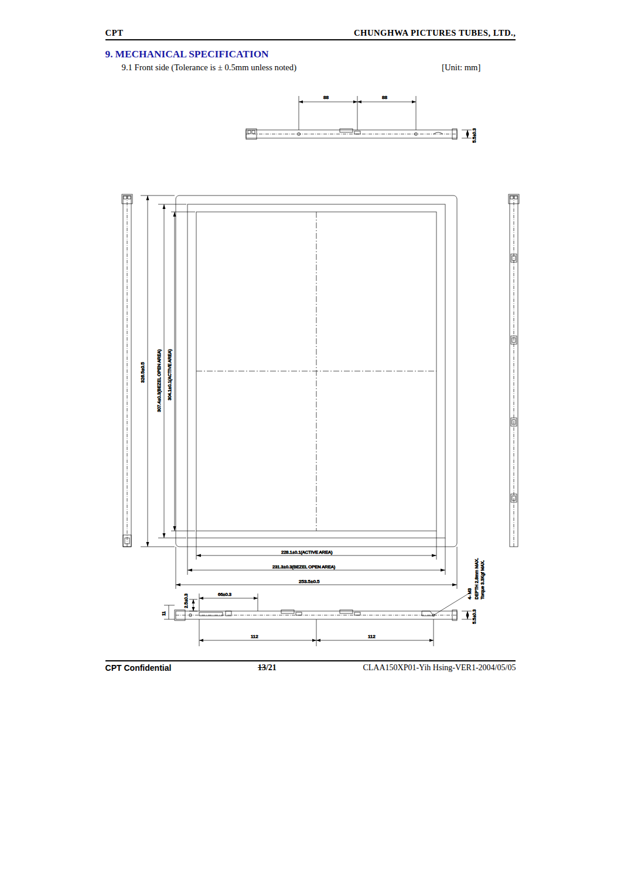CPT CHUNGHWA PICTURES TUBES, LTD.,
9. MECHANICAL SPECIFICATION
9.1 Front side (Tolerance is ± 0.5mm unless noted) [Unit: mm]
88 88 5.5±0.3 326.5±0.5 307.4±0.3(BEZEL OPEN AREA) 304.1±0.1(ACTIVE AREA) 228.1±0.1(ACTIVE AREA) 231.3±0.3(BEZEL OPEN AREA) 253.5±0.5 2.5±0.3 66±0.3 11 112 112 5.5±0.3 4- M3 DEPTH 2.8mm MAX. Torque 3.3Kgf MAX.
CPT Confidential 13/21 CLAA150XP01-Yih Hsing-VER1-2004/05/05